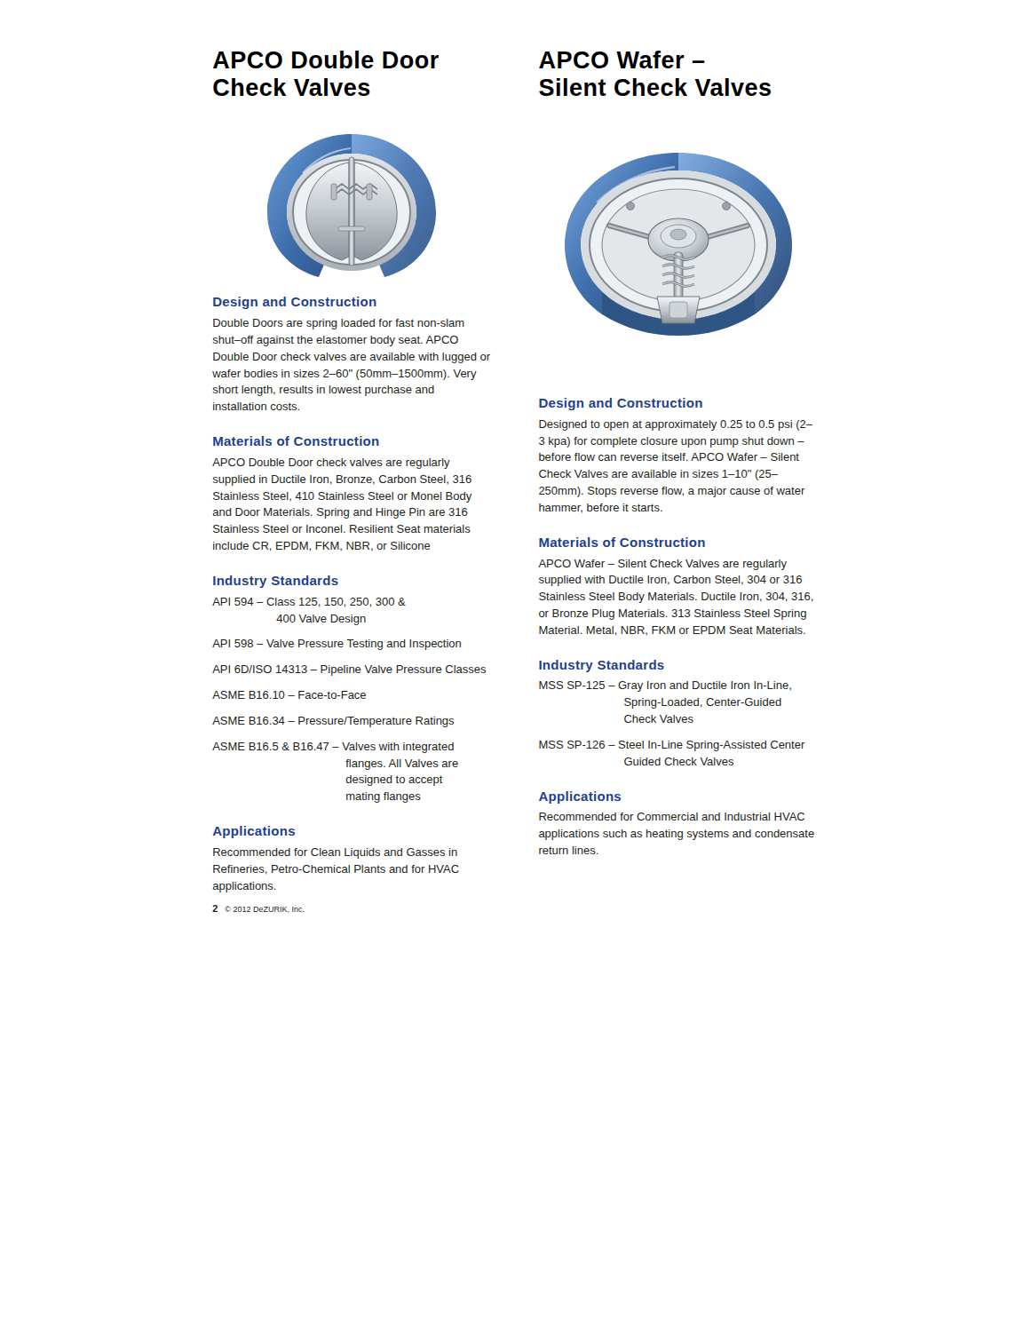APCO Double Door
Check Valves
Design and Construction
Double Doors are spring loaded for fast non-slam shut–off against the elastomer body seat. APCO Double Door check valves are available with lugged or wafer bodies in sizes 2–60" (50mm–1500mm). Very short length, results in lowest purchase and installation costs.
Materials of Construction
APCO Double Door check valves are regularly supplied in Ductile Iron, Bronze, Carbon Steel, 316 Stainless Steel, 410 Stainless Steel or Monel Body and Door Materials. Spring and Hinge Pin are 316 Stainless Steel or Inconel. Resilient Seat materials include CR, EPDM, FKM, NBR, or Silicone
Industry Standards
API 594 – Class 125, 150, 250, 300 &400 Valve Design
API 598 – Valve Pressure Testing and Inspection
API 6D/ISO 14313 – Pipeline Valve Pressure Classes
ASME B16.10 – Face-to-Face
ASME B16.34 – Pressure/Temperature Ratings
ASME B16.5 & B16.47 – Valves with integratedflanges. All Valves are designed to accept mating flanges
Applications
Recommended for Clean Liquids and Gasses in Refineries, Petro-Chemical Plants and for HVAC applications.
APCO Wafer –
Silent Check Valves
Design and Construction
Designed to open at approximately 0.25 to 0.5 psi (2–3 kpa) for complete closure upon pump shut down – before flow can reverse itself. APCO Wafer – Silent Check Valves are available in sizes 1–10" (25–250mm). Stops reverse flow, a major cause of water hammer, before it starts.
Materials of Construction
APCO Wafer – Silent Check Valves are regularly supplied with Ductile Iron, Carbon Steel, 304 or 316 Stainless Steel Body Materials. Ductile Iron, 304, 316, or Bronze Plug Materials. 313 Stainless Steel Spring Material. Metal, NBR, FKM or EPDM Seat Materials.
Industry Standards
MSS SP-125 – Gray Iron and Ductile Iron In-Line,Spring-Loaded, Center-Guided Check Valves
MSS SP-126 – Steel In-Line Spring-Assisted CenterGuided Check Valves
Applications
Recommended for Commercial and Industrial HVAC applications such as heating systems and condensate return lines.
2© 2012 DeZURIK, Inc.